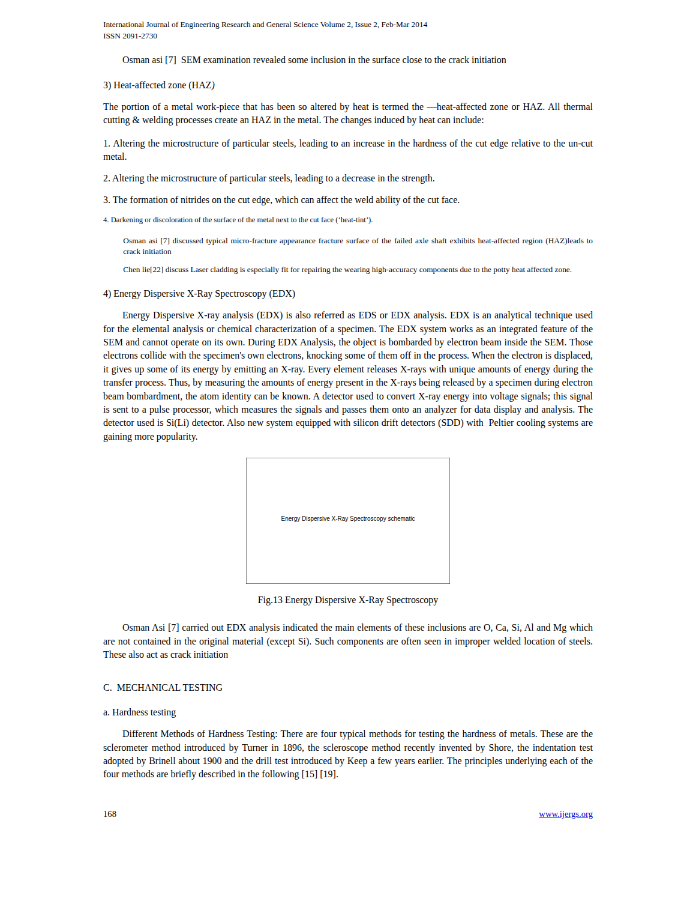International Journal of Engineering Research and General Science Volume 2, Issue 2, Feb-Mar 2014
ISSN 2091-2730
Osman asi [7] SEM examination revealed some inclusion in the surface close to the crack initiation
3) Heat-affected zone (HAZ)
The portion of a metal work-piece that has been so altered by heat is termed the ―heat-affected zone or HAZ. All thermal cutting & welding processes create an HAZ in the metal. The changes induced by heat can include:
1. Altering the microstructure of particular steels, leading to an increase in the hardness of the cut edge relative to the un-cut metal.
2. Altering the microstructure of particular steels, leading to a decrease in the strength.
3. The formation of nitrides on the cut edge, which can affect the weld ability of the cut face.
4. Darkening or discoloration of the surface of the metal next to the cut face (‘heat-tint’).
Osman asi [7] discussed typical micro-fracture appearance fracture surface of the failed axle shaft exhibits heat-affected region (HAZ)leads to crack initiation
Chen lie[22] discuss Laser cladding is especially fit for repairing the wearing high-accuracy components due to the potty heat affected zone.
4) Energy Dispersive X-Ray Spectroscopy (EDX)
Energy Dispersive X-ray analysis (EDX) is also referred as EDS or EDX analysis. EDX is an analytical technique used for the elemental analysis or chemical characterization of a specimen. The EDX system works as an integrated feature of the SEM and cannot operate on its own. During EDX Analysis, the object is bombarded by electron beam inside the SEM. Those electrons collide with the specimen's own electrons, knocking some of them off in the process. When the electron is displaced, it gives up some of its energy by emitting an X-ray. Every element releases X-rays with unique amounts of energy during the transfer process. Thus, by measuring the amounts of energy present in the X-rays being released by a specimen during electron beam bombardment, the atom identity can be known. A detector used to convert X-ray energy into voltage signals; this signal is sent to a pulse processor, which measures the signals and passes them onto an analyzer for data display and analysis. The detector used is Si(Li) detector. Also new system equipped with silicon drift detectors (SDD) with Peltier cooling systems are gaining more popularity.
Fig.13 Energy Dispersive X-Ray Spectroscopy
Osman Asi [7] carried out EDX analysis indicated the main elements of these inclusions are O, Ca, Si, Al and Mg which are not contained in the original material (except Si). Such components are often seen in improper welded location of steels. These also act as crack initiation
C. MECHANICAL TESTING
a. Hardness testing
Different Methods of Hardness Testing: There are four typical methods for testing the hardness of metals. These are the sclerometer method introduced by Turner in 1896, the scleroscope method recently invented by Shore, the indentation test adopted by Brinell about 1900 and the drill test introduced by Keep a few years earlier. The principles underlying each of the four methods are briefly described in the following [15] [19].
168 www.ijergs.org